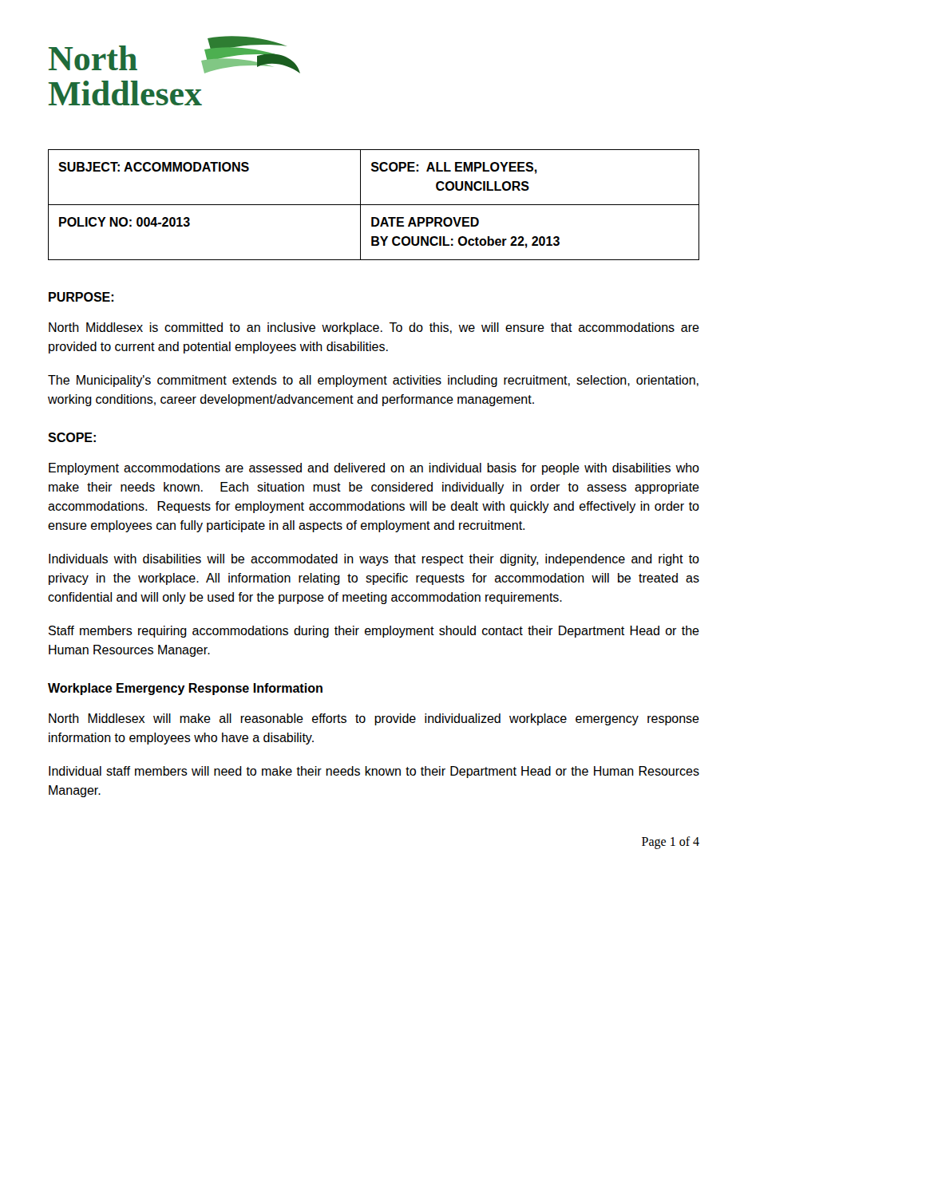North Middlesex
| SUBJECT: ACCOMMODATIONS | SCOPE: ALL EMPLOYEES, COUNCILLORS |
| POLICY NO: 004-2013 | DATE APPROVED BY COUNCIL: October 22, 2013 |
PURPOSE:
North Middlesex is committed to an inclusive workplace. To do this, we will ensure that accommodations are provided to current and potential employees with disabilities.
The Municipality's commitment extends to all employment activities including recruitment, selection, orientation, working conditions, career development/advancement and performance management.
SCOPE:
Employment accommodations are assessed and delivered on an individual basis for people with disabilities who make their needs known. Each situation must be considered individually in order to assess appropriate accommodations. Requests for employment accommodations will be dealt with quickly and effectively in order to ensure employees can fully participate in all aspects of employment and recruitment.
Individuals with disabilities will be accommodated in ways that respect their dignity, independence and right to privacy in the workplace. All information relating to specific requests for accommodation will be treated as confidential and will only be used for the purpose of meeting accommodation requirements.
Staff members requiring accommodations during their employment should contact their Department Head or the Human Resources Manager.
Workplace Emergency Response Information
North Middlesex will make all reasonable efforts to provide individualized workplace emergency response information to employees who have a disability.
Individual staff members will need to make their needs known to their Department Head or the Human Resources Manager.
Page 1 of 4